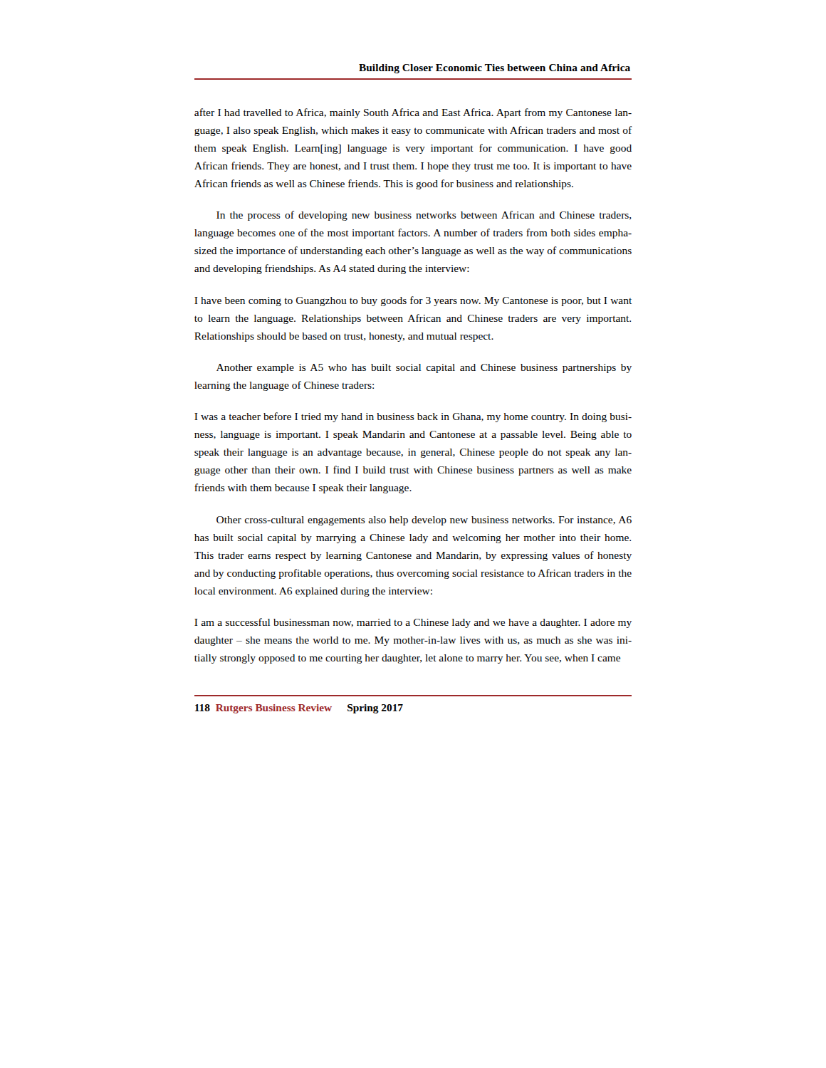Building Closer Economic Ties between China and Africa
after I had travelled to Africa, mainly South Africa and East Africa. Apart from my Cantonese language, I also speak English, which makes it easy to communicate with African traders and most of them speak English. Learn[ing] language is very important for communication. I have good African friends. They are honest, and I trust them. I hope they trust me too. It is important to have African friends as well as Chinese friends. This is good for business and relationships.
In the process of developing new business networks between African and Chinese traders, language becomes one of the most important factors. A number of traders from both sides emphasized the importance of understanding each other’s language as well as the way of communications and developing friendships. As A4 stated during the interview:
I have been coming to Guangzhou to buy goods for 3 years now. My Cantonese is poor, but I want to learn the language. Relationships between African and Chinese traders are very important. Relationships should be based on trust, honesty, and mutual respect.
Another example is A5 who has built social capital and Chinese business partnerships by learning the language of Chinese traders:
I was a teacher before I tried my hand in business back in Ghana, my home country. In doing business, language is important. I speak Mandarin and Cantonese at a passable level. Being able to speak their language is an advantage because, in general, Chinese people do not speak any language other than their own. I find I build trust with Chinese business partners as well as make friends with them because I speak their language.
Other cross-cultural engagements also help develop new business networks. For instance, A6 has built social capital by marrying a Chinese lady and welcoming her mother into their home. This trader earns respect by learning Cantonese and Mandarin, by expressing values of honesty and by conducting profitable operations, thus overcoming social resistance to African traders in the local environment. A6 explained during the interview:
I am a successful businessman now, married to a Chinese lady and we have a daughter. I adore my daughter – she means the world to me. My mother-in-law lives with us, as much as she was initially strongly opposed to me courting her daughter, let alone to marry her. You see, when I came
118 Rutgers Business Review Spring 2017